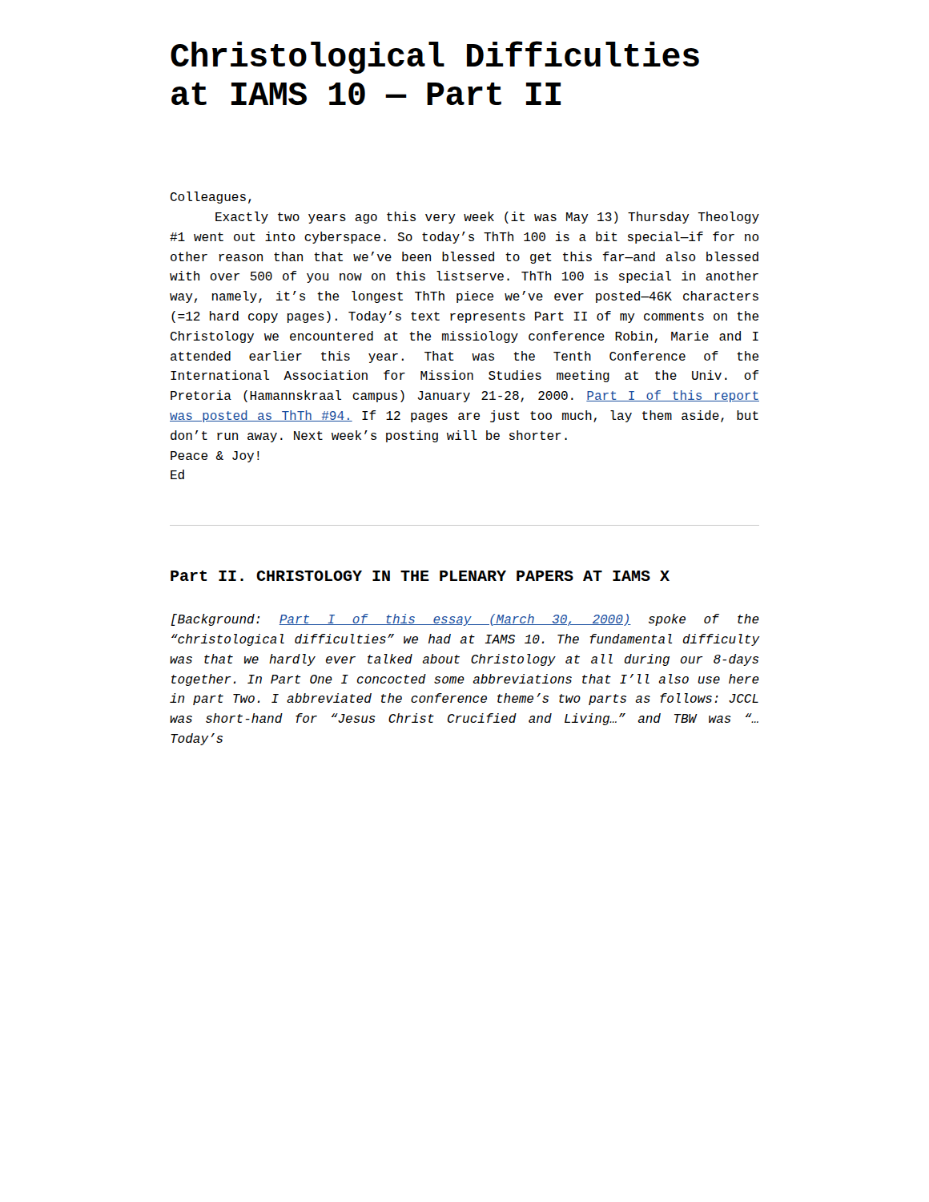Christological Difficulties at IAMS 10 — Part II
Colleagues,
Exactly two years ago this very week (it was May 13) Thursday Theology #1 went out into cyberspace. So today’s ThTh 100 is a bit special—if for no other reason than that we’ve been blessed to get this far—and also blessed with over 500 of you now on this listserve. ThTh 100 is special in another way, namely, it’s the longest ThTh piece we’ve ever posted—46K characters (=12 hard copy pages). Today’s text represents Part II of my comments on the Christology we encountered at the missiology conference Robin, Marie and I attended earlier this year. That was the Tenth Conference of the International Association for Mission Studies meeting at the Univ. of Pretoria (Hamannskraal campus) January 21-28, 2000. Part I of this report was posted as ThTh #94. If 12 pages are just too much, lay them aside, but don’t run away. Next week’s posting will be shorter.
Peace & Joy!
Ed
Part II. CHRISTOLOGY IN THE PLENARY PAPERS AT IAMS X
[Background: Part I of this essay (March 30, 2000) spoke of the “christological difficulties” we had at IAMS 10. The fundamental difficulty was that we hardly ever talked about Christology at all during our 8-days together. In Part One I concocted some abbreviations that I’ll also use here in part Two. I abbreviated the conference theme’s two parts as follows: JCCL was short-hand for “Jesus Christ Crucified and Living…” and TBW was “…Today’s